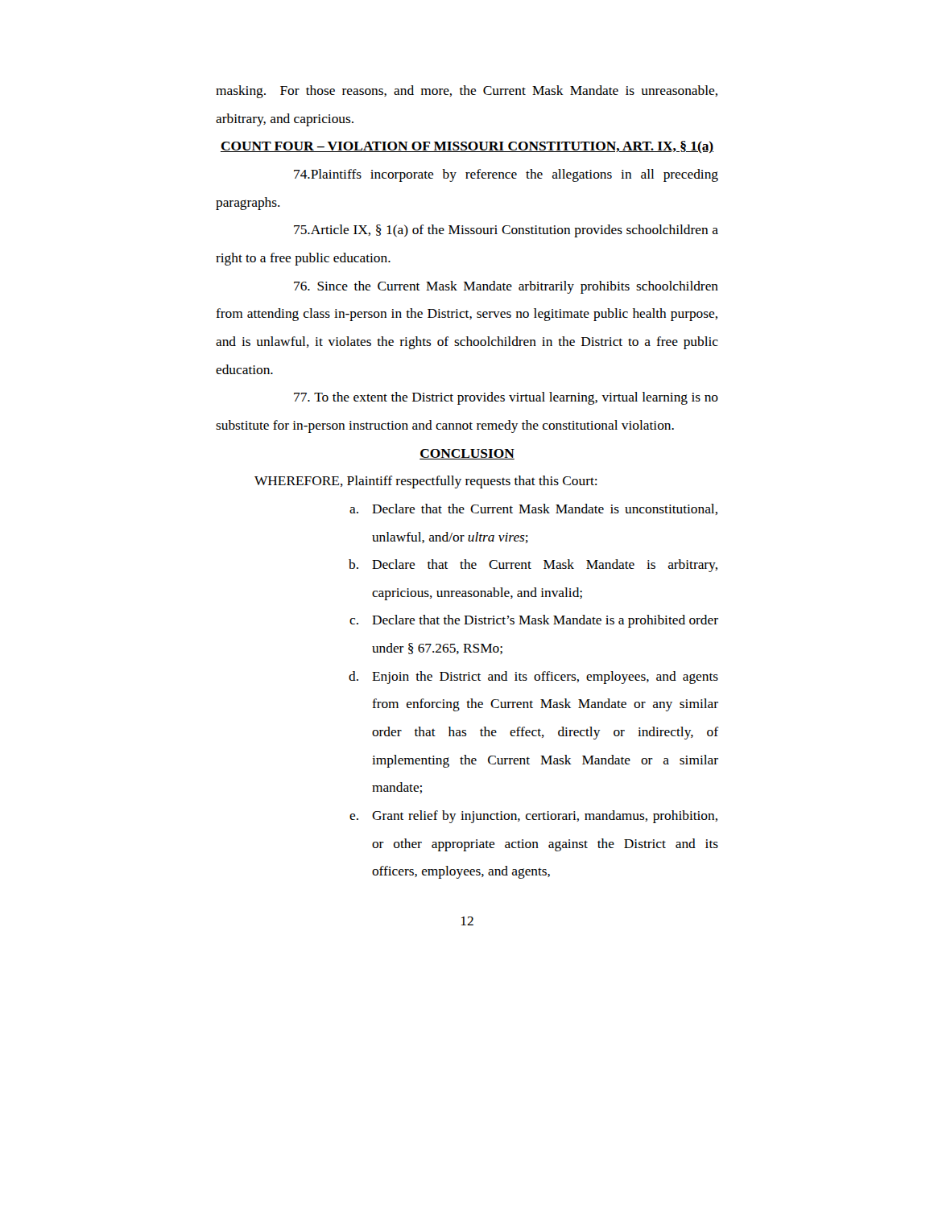masking. For those reasons, and more, the Current Mask Mandate is unreasonable, arbitrary, and capricious.
COUNT FOUR – VIOLATION OF MISSOURI CONSTITUTION, ART. IX, § 1(a)
74. Plaintiffs incorporate by reference the allegations in all preceding paragraphs.
75. Article IX, § 1(a) of the Missouri Constitution provides schoolchildren a right to a free public education.
76. Since the Current Mask Mandate arbitrarily prohibits schoolchildren from attending class in-person in the District, serves no legitimate public health purpose, and is unlawful, it violates the rights of schoolchildren in the District to a free public education.
77. To the extent the District provides virtual learning, virtual learning is no substitute for in-person instruction and cannot remedy the constitutional violation.
CONCLUSION
WHEREFORE, Plaintiff respectfully requests that this Court:
Declare that the Current Mask Mandate is unconstitutional, unlawful, and/or ultra vires;
Declare that the Current Mask Mandate is arbitrary, capricious, unreasonable, and invalid;
Declare that the District’s Mask Mandate is a prohibited order under § 67.265, RSMo;
Enjoin the District and its officers, employees, and agents from enforcing the Current Mask Mandate or any similar order that has the effect, directly or indirectly, of implementing the Current Mask Mandate or a similar mandate;
Grant relief by injunction, certiorari, mandamus, prohibition, or other appropriate action against the District and its officers, employees, and agents,
12